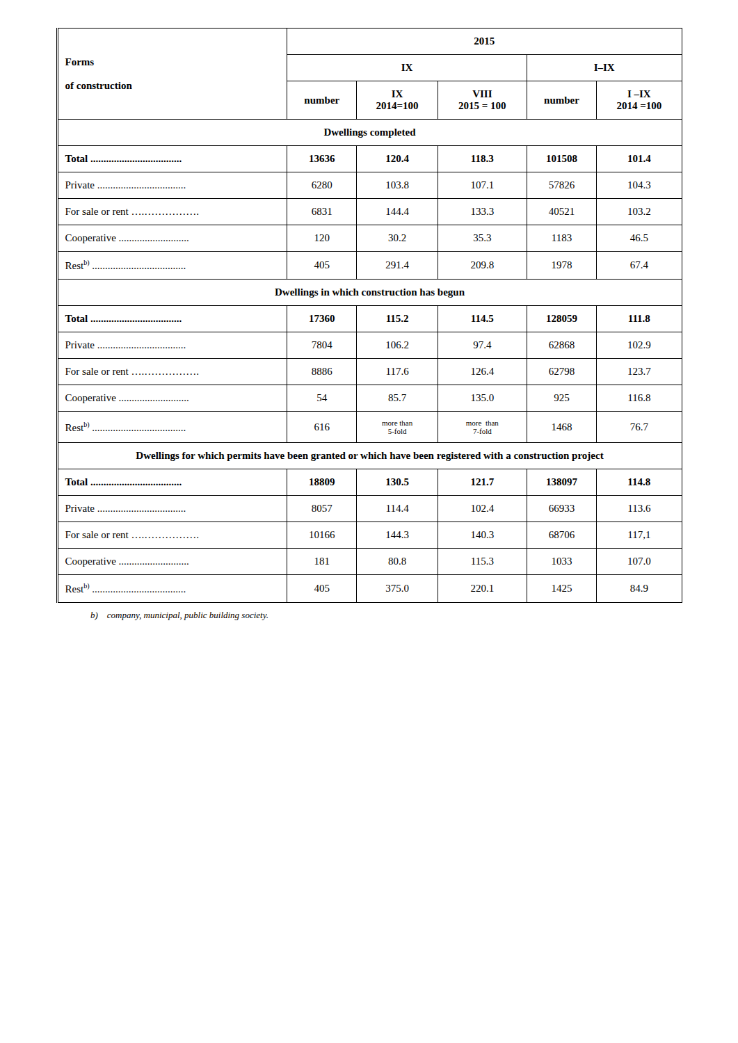| Forms of construction | 2015 |
| --- | --- |
| IX | I–IX |
| number | IX 2014=100 | VIII 2015 = 100 | number | I –IX 2014 =100 |
| Dwellings completed |
| Total ................................... | 13636 | 120.4 | 118.3 | 101508 | 101.4 |
| Private .................................. | 6280 | 103.8 | 107.1 | 57826 | 104.3 |
| For sale or rent ….……………. | 6831 | 144.4 | 133.3 | 40521 | 103.2 |
| Cooperative ........................... | 120 | 30.2 | 35.3 | 1183 | 46.5 |
| Rest b) .................................... | 405 | 291.4 | 209.8 | 1978 | 67.4 |
| Dwellings in which construction has begun |
| Total ................................... | 17360 | 115.2 | 114.5 | 128059 | 111.8 |
| Private .................................. | 7804 | 106.2 | 97.4 | 62868 | 102.9 |
| For sale or rent ….……………. | 8886 | 117.6 | 126.4 | 62798 | 123.7 |
| Cooperative ........................... | 54 | 85.7 | 135.0 | 925 | 116.8 |
| Rest b) .................................... | 616 | more than 5-fold | more than 7-fold | 1468 | 76.7 |
| Dwellings for which permits have been granted or which have been registered with a construction project |
| Total ................................... | 18809 | 130.5 | 121.7 | 138097 | 114.8 |
| Private .................................. | 8057 | 114.4 | 102.4 | 66933 | 113.6 |
| For sale or rent ….……………. | 10166 | 144.3 | 140.3 | 68706 | 117,1 |
| Cooperative ........................... | 181 | 80.8 | 115.3 | 1033 | 107.0 |
| Rest b) .................................... | 405 | 375.0 | 220.1 | 1425 | 84.9 |
b) company, municipal, public building society.